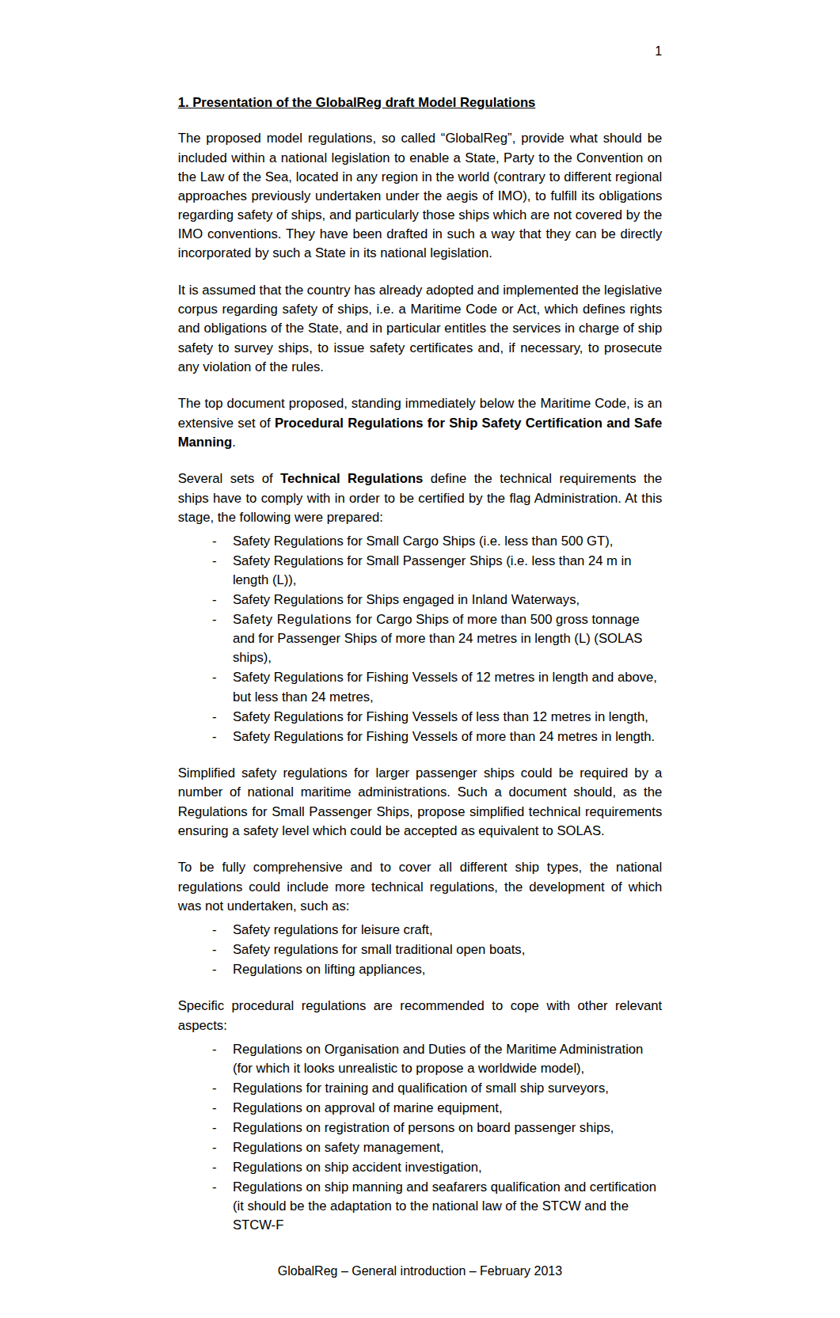1
1. Presentation of the GlobalReg draft Model Regulations
The proposed model regulations, so called “GlobalReg”, provide what should be included within a national legislation to enable a State, Party to the Convention on the Law of the Sea, located in any region in the world (contrary to different regional approaches previously undertaken under the aegis of IMO), to fulfill its obligations regarding safety of ships, and particularly those ships which are not covered by the IMO conventions. They have been drafted in such a way that they can be directly incorporated by such a State in its national legislation.
It is assumed that the country has already adopted and implemented the legislative corpus regarding safety of ships, i.e. a Maritime Code or Act, which defines rights and obligations of the State, and in particular entitles the services in charge of ship safety to survey ships, to issue safety certificates and, if necessary, to prosecute any violation of the rules.
The top document proposed, standing immediately below the Maritime Code, is an extensive set of Procedural Regulations for Ship Safety Certification and Safe Manning.
Several sets of Technical Regulations define the technical requirements the ships have to comply with in order to be certified by the flag Administration. At this stage, the following were prepared:
Safety Regulations for Small Cargo Ships (i.e. less than 500 GT),
Safety Regulations for Small Passenger Ships (i.e. less than 24 m in length (L)),
Safety Regulations for Ships engaged in Inland Waterways,
Safety Regulations for Cargo Ships of more than 500 gross tonnage and for Passenger Ships of more than 24 metres in length (L) (SOLAS ships),
Safety Regulations for Fishing Vessels of 12 metres in length and above, but less than 24 metres,
Safety Regulations for Fishing Vessels of less than 12 metres in length,
Safety Regulations for Fishing Vessels of more than 24 metres in length.
Simplified safety regulations for larger passenger ships could be required by a number of national maritime administrations. Such a document should, as the Regulations for Small Passenger Ships, propose simplified technical requirements ensuring a safety level which could be accepted as equivalent to SOLAS.
To be fully comprehensive and to cover all different ship types, the national regulations could include more technical regulations, the development of which was not undertaken, such as:
Safety regulations for leisure craft,
Safety regulations for small traditional open boats,
Regulations on lifting appliances,
Specific procedural regulations are recommended to cope with other relevant aspects:
Regulations on Organisation and Duties of the Maritime Administration (for which it looks unrealistic to propose a worldwide model),
Regulations for training and qualification of small ship surveyors,
Regulations on approval of marine equipment,
Regulations on registration of persons on board passenger ships,
Regulations on safety management,
Regulations on ship accident investigation,
Regulations on ship manning and seafarers qualification and certification (it should be the adaptation to the national law of the STCW and the STCW-F
GlobalReg – General introduction – February 2013